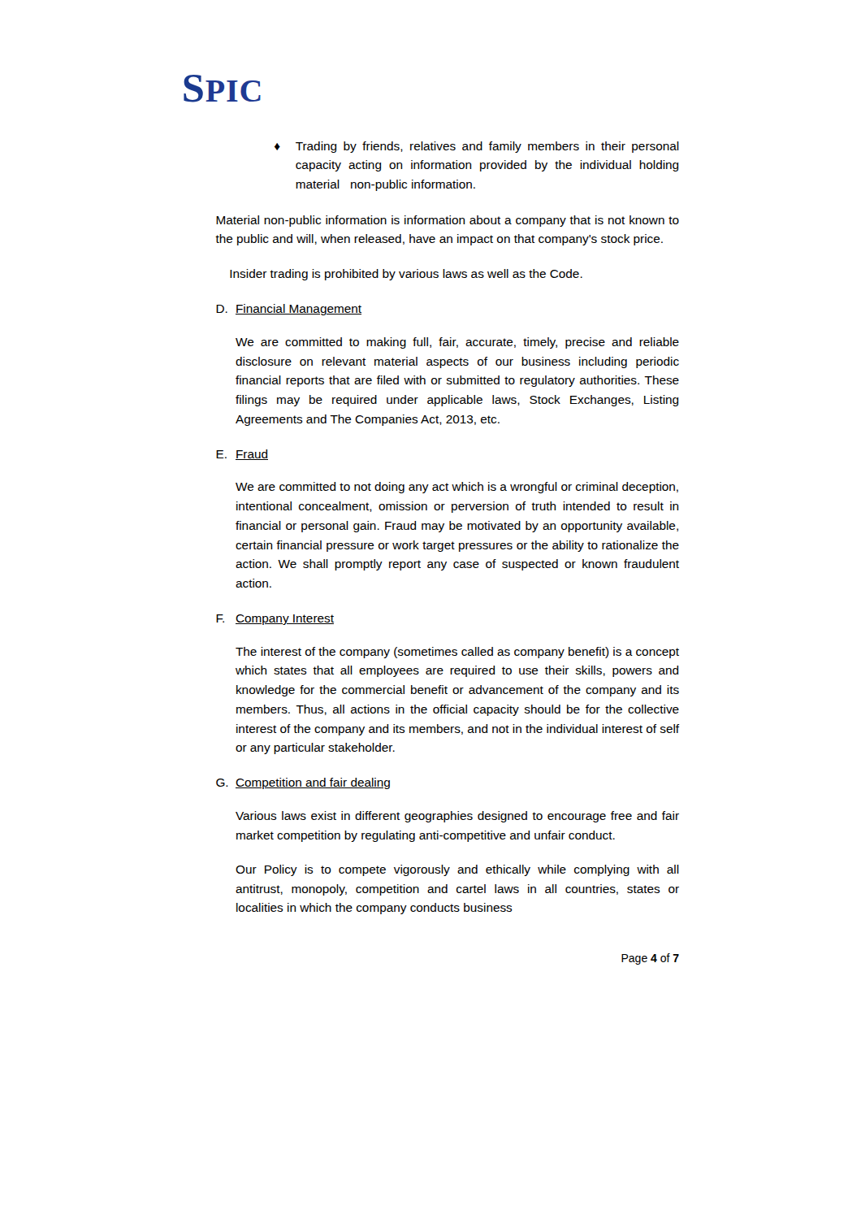SPIC
♦
Trading by friends, relatives and family members in their personal capacity acting on information provided by the individual holding material non-public information.
Material non-public information is information about a company that is not known to the public and will, when released, have an impact on that company's stock price.
Insider trading is prohibited by various laws as well as the Code.
D. Financial Management
We are committed to making full, fair, accurate, timely, precise and reliable disclosure on relevant material aspects of our business including periodic financial reports that are filed with or submitted to regulatory authorities. These filings may be required under applicable laws, Stock Exchanges, Listing Agreements and The Companies Act, 2013, etc.
E. Fraud
We are committed to not doing any act which is a wrongful or criminal deception, intentional concealment, omission or perversion of truth intended to result in financial or personal gain. Fraud may be motivated by an opportunity available, certain financial pressure or work target pressures or the ability to rationalize the action. We shall promptly report any case of suspected or known fraudulent action.
F. Company Interest
The interest of the company (sometimes called as company benefit) is a concept which states that all employees are required to use their skills, powers and knowledge for the commercial benefit or advancement of the company and its members. Thus, all actions in the official capacity should be for the collective interest of the company and its members, and not in the individual interest of self or any particular stakeholder.
G. Competition and fair dealing
Various laws exist in different geographies designed to encourage free and fair market competition by regulating anti-competitive and unfair conduct.
Our Policy is to compete vigorously and ethically while complying with all antitrust, monopoly, competition and cartel laws in all countries, states or localities in which the company conducts business
Page 4 of 7